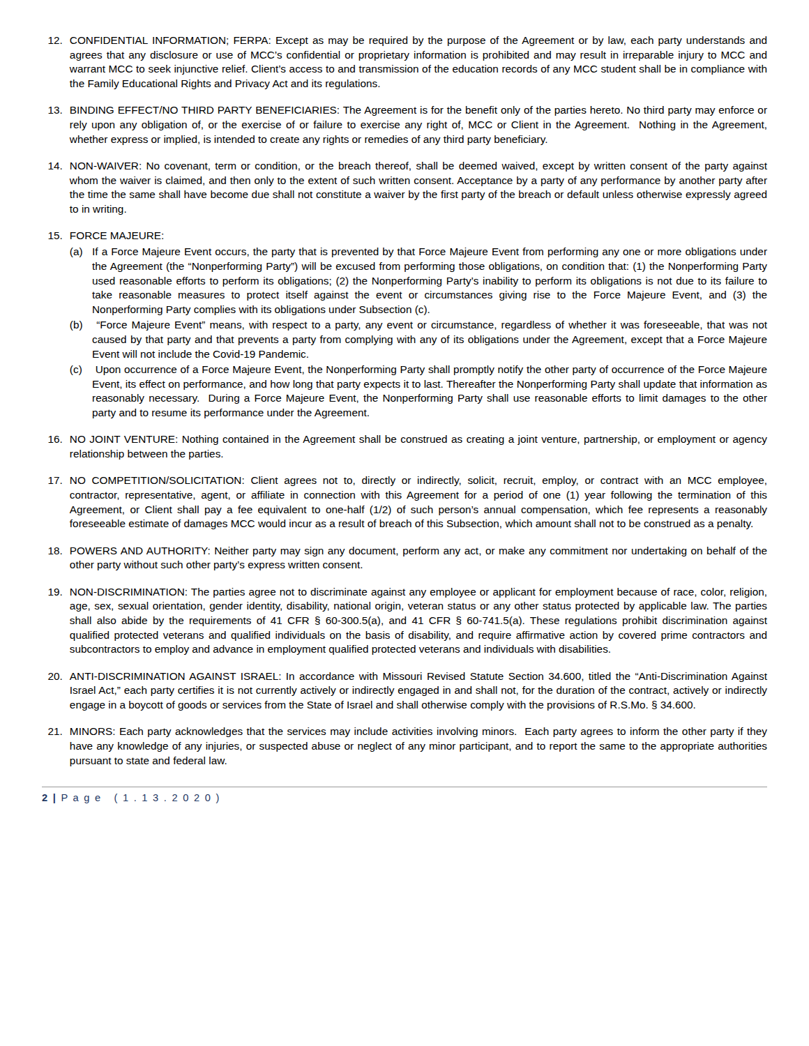CONFIDENTIAL INFORMATION; FERPA: Except as may be required by the purpose of the Agreement or by law, each party understands and agrees that any disclosure or use of MCC’s confidential or proprietary information is prohibited and may result in irreparable injury to MCC and warrant MCC to seek injunctive relief. Client’s access to and transmission of the education records of any MCC student shall be in compliance with the Family Educational Rights and Privacy Act and its regulations.
BINDING EFFECT/NO THIRD PARTY BENEFICIARIES: The Agreement is for the benefit only of the parties hereto. No third party may enforce or rely upon any obligation of, or the exercise of or failure to exercise any right of, MCC or Client in the Agreement. Nothing in the Agreement, whether express or implied, is intended to create any rights or remedies of any third party beneficiary.
NON-WAIVER: No covenant, term or condition, or the breach thereof, shall be deemed waived, except by written consent of the party against whom the waiver is claimed, and then only to the extent of such written consent. Acceptance by a party of any performance by another party after the time the same shall have become due shall not constitute a waiver by the first party of the breach or default unless otherwise expressly agreed to in writing.
FORCE MAJEURE:
If a Force Majeure Event occurs, the party that is prevented by that Force Majeure Event from performing any one or more obligations under the Agreement (the “Nonperforming Party”) will be excused from performing those obligations, on condition that: (1) the Nonperforming Party used reasonable efforts to perform its obligations; (2) the Nonperforming Party’s inability to perform its obligations is not due to its failure to take reasonable measures to protect itself against the event or circumstances giving rise to the Force Majeure Event, and (3) the Nonperforming Party complies with its obligations under Subsection (c).
“Force Majeure Event” means, with respect to a party, any event or circumstance, regardless of whether it was foreseeable, that was not caused by that party and that prevents a party from complying with any of its obligations under the Agreement, except that a Force Majeure Event will not include the Covid-19 Pandemic.
Upon occurrence of a Force Majeure Event, the Nonperforming Party shall promptly notify the other party of occurrence of the Force Majeure Event, its effect on performance, and how long that party expects it to last. Thereafter the Nonperforming Party shall update that information as reasonably necessary. During a Force Majeure Event, the Nonperforming Party shall use reasonable efforts to limit damages to the other party and to resume its performance under the Agreement.
NO JOINT VENTURE: Nothing contained in the Agreement shall be construed as creating a joint venture, partnership, or employment or agency relationship between the parties.
NO COMPETITION/SOLICITATION: Client agrees not to, directly or indirectly, solicit, recruit, employ, or contract with an MCC employee, contractor, representative, agent, or affiliate in connection with this Agreement for a period of one (1) year following the termination of this Agreement, or Client shall pay a fee equivalent to one-half (1/2) of such person’s annual compensation, which fee represents a reasonably foreseeable estimate of damages MCC would incur as a result of breach of this Subsection, which amount shall not to be construed as a penalty.
POWERS AND AUTHORITY: Neither party may sign any document, perform any act, or make any commitment nor undertaking on behalf of the other party without such other party’s express written consent.
NON-DISCRIMINATION: The parties agree not to discriminate against any employee or applicant for employment because of race, color, religion, age, sex, sexual orientation, gender identity, disability, national origin, veteran status or any other status protected by applicable law. The parties shall also abide by the requirements of 41 CFR § 60-300.5(a), and 41 CFR § 60-741.5(a). These regulations prohibit discrimination against qualified protected veterans and qualified individuals on the basis of disability, and require affirmative action by covered prime contractors and subcontractors to employ and advance in employment qualified protected veterans and individuals with disabilities.
ANTI-DISCRIMINATION AGAINST ISRAEL: In accordance with Missouri Revised Statute Section 34.600, titled the “Anti-Discrimination Against Israel Act,” each party certifies it is not currently actively or indirectly engaged in and shall not, for the duration of the contract, actively or indirectly engage in a boycott of goods or services from the State of Israel and shall otherwise comply with the provisions of R.S.Mo. § 34.600.
MINORS: Each party acknowledges that the services may include activities involving minors. Each party agrees to inform the other party if they have any knowledge of any injuries, or suspected abuse or neglect of any minor participant, and to report the same to the appropriate authorities pursuant to state and federal law.
2 | P a g e ( 1 . 1 3 . 2 0 2 0 )